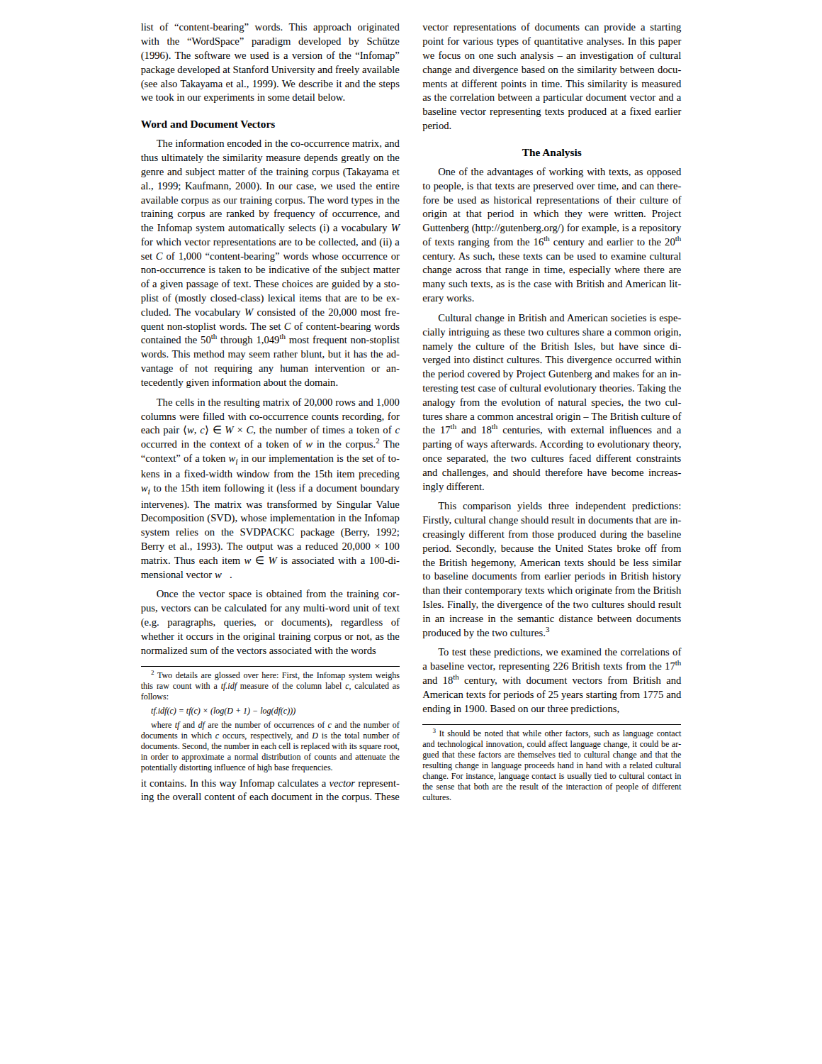list of “content-bearing” words. This approach originated with the “WordSpace” paradigm developed by Schütze (1996). The software we used is a version of the “Infomap” package developed at Stanford University and freely available (see also Takayama et al., 1999). We describe it and the steps we took in our experiments in some detail below.
Word and Document Vectors
The information encoded in the co-occurrence matrix, and thus ultimately the similarity measure depends greatly on the genre and subject matter of the training corpus (Takayama et al., 1999; Kaufmann, 2000). In our case, we used the entire available corpus as our training corpus. The word types in the training corpus are ranked by frequency of occurrence, and the Infomap system automatically selects (i) a vocabulary W for which vector representations are to be collected, and (ii) a set C of 1,000 “content-bearing” words whose occurrence or non-occurrence is taken to be indicative of the subject matter of a given passage of text. These choices are guided by a stoplist of (mostly closed-class) lexical items that are to be excluded. The vocabulary W consisted of the 20,000 most frequent non-stoplist words. The set C of content-bearing words contained the 50th through 1,049th most frequent non-stoplist words. This method may seem rather blunt, but it has the advantage of not requiring any human intervention or antecedently given information about the domain.
The cells in the resulting matrix of 20,000 rows and 1,000 columns were filled with co-occurrence counts recording, for each pair ⟨w, c⟩ ∈ W × C, the number of times a token of c occurred in the context of a token of w in the corpus.2 The “context” of a token wi in our implementation is the set of tokens in a fixed-width window from the 15th item preceding wi to the 15th item following it (less if a document boundary intervenes). The matrix was transformed by Singular Value Decomposition (SVD), whose implementation in the Infomap system relies on the SVDPACKC package (Berry, 1992; Berry et al., 1993). The output was a reduced 20,000 × 100 matrix. Thus each item w ∈ W is associated with a 100-dimensional vector w⃗.
Once the vector space is obtained from the training corpus, vectors can be calculated for any multi-word unit of text (e.g. paragraphs, queries, or documents), regardless of whether it occurs in the original training corpus or not, as the normalized sum of the vectors associated with the words
2 Two details are glossed over here: First, the Infomap system weighs this raw count with a tf.idf measure of the column label c, calculated as follows:
tf.idf(c) = tf(c) × (log(D + 1) − log(df(c)))
where tf and df are the number of occurrences of c and the number of documents in which c occurs, respectively, and D is the total number of documents. Second, the number in each cell is replaced with its square root, in order to approximate a normal distribution of counts and attenuate the potentially distorting influence of high base frequencies.
it contains. In this way Infomap calculates a vector representing the overall content of each document in the corpus. These vector representations of documents can provide a starting point for various types of quantitative analyses. In this paper we focus on one such analysis – an investigation of cultural change and divergence based on the similarity between documents at different points in time. This similarity is measured as the correlation between a particular document vector and a baseline vector representing texts produced at a fixed earlier period.
The Analysis
One of the advantages of working with texts, as opposed to people, is that texts are preserved over time, and can therefore be used as historical representations of their culture of origin at that period in which they were written. Project Guttenberg (http://gutenberg.org/) for example, is a repository of texts ranging from the 16th century and earlier to the 20th century. As such, these texts can be used to examine cultural change across that range in time, especially where there are many such texts, as is the case with British and American literary works.
Cultural change in British and American societies is especially intriguing as these two cultures share a common origin, namely the culture of the British Isles, but have since diverged into distinct cultures. This divergence occurred within the period covered by Project Gutenberg and makes for an interesting test case of cultural evolutionary theories. Taking the analogy from the evolution of natural species, the two cultures share a common ancestral origin – The British culture of the 17th and 18th centuries, with external influences and a parting of ways afterwards. According to evolutionary theory, once separated, the two cultures faced different constraints and challenges, and should therefore have become increasingly different.
This comparison yields three independent predictions: Firstly, cultural change should result in documents that are increasingly different from those produced during the baseline period. Secondly, because the United States broke off from the British hegemony, American texts should be less similar to baseline documents from earlier periods in British history than their contemporary texts which originate from the British Isles. Finally, the divergence of the two cultures should result in an increase in the semantic distance between documents produced by the two cultures.3
To test these predictions, we examined the correlations of a baseline vector, representing 226 British texts from the 17th and 18th century, with document vectors from British and American texts for periods of 25 years starting from 1775 and ending in 1900. Based on our three predictions,
3 It should be noted that while other factors, such as language contact and technological innovation, could affect language change, it could be argued that these factors are themselves tied to cultural change and that the resulting change in language proceeds hand in hand with a related cultural change. For instance, language contact is usually tied to cultural contact in the sense that both are the result of the interaction of people of different cultures.